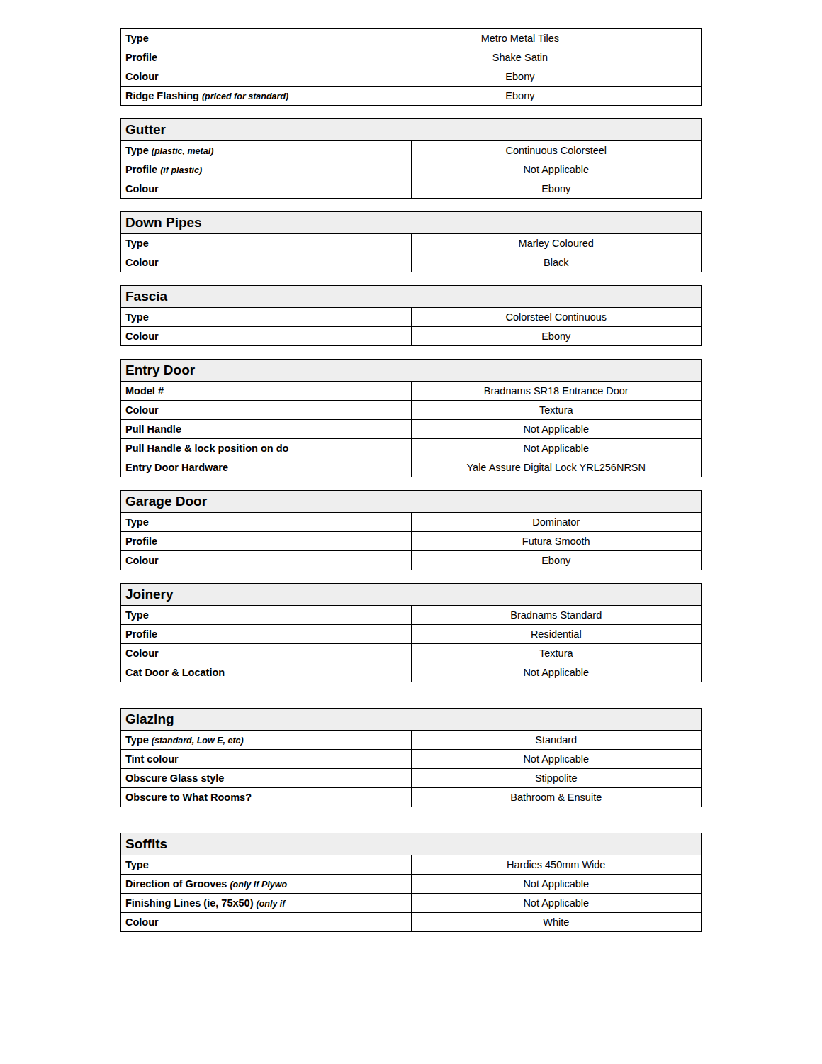| Type | Metro Metal Tiles |
| Profile | Shake Satin |
| Colour | Ebony |
| Ridge Flashing (priced for standard) | Ebony |
| Gutter |
| Type (plastic, metal) | Continuous Colorsteel |
| Profile (if plastic) | Not Applicable |
| Colour | Ebony |
| Down Pipes |
| Type | Marley Coloured |
| Colour | Black |
| Fascia |
| Type | Colorsteel Continuous |
| Colour | Ebony |
| Entry Door |
| Model # | Bradnams SR18 Entrance Door |
| Colour | Textura |
| Pull Handle | Not Applicable |
| Pull Handle & lock position on do | Not Applicable |
| Entry Door Hardware | Yale Assure Digital Lock YRL256NRSN |
| Garage Door |
| Type | Dominator |
| Profile | Futura Smooth |
| Colour | Ebony |
| Joinery |
| Type | Bradnams Standard |
| Profile | Residential |
| Colour | Textura |
| Cat Door & Location | Not Applicable |
| Glazing |
| Type (standard, Low E, etc) | Standard |
| Tint colour | Not Applicable |
| Obscure Glass style | Stippolite |
| Obscure to What Rooms? | Bathroom & Ensuite |
| Soffits |
| Type | Hardies 450mm Wide |
| Direction of Grooves (only if Plywo | Not Applicable |
| Finishing Lines (ie, 75x50) (only if | Not Applicable |
| Colour | White |